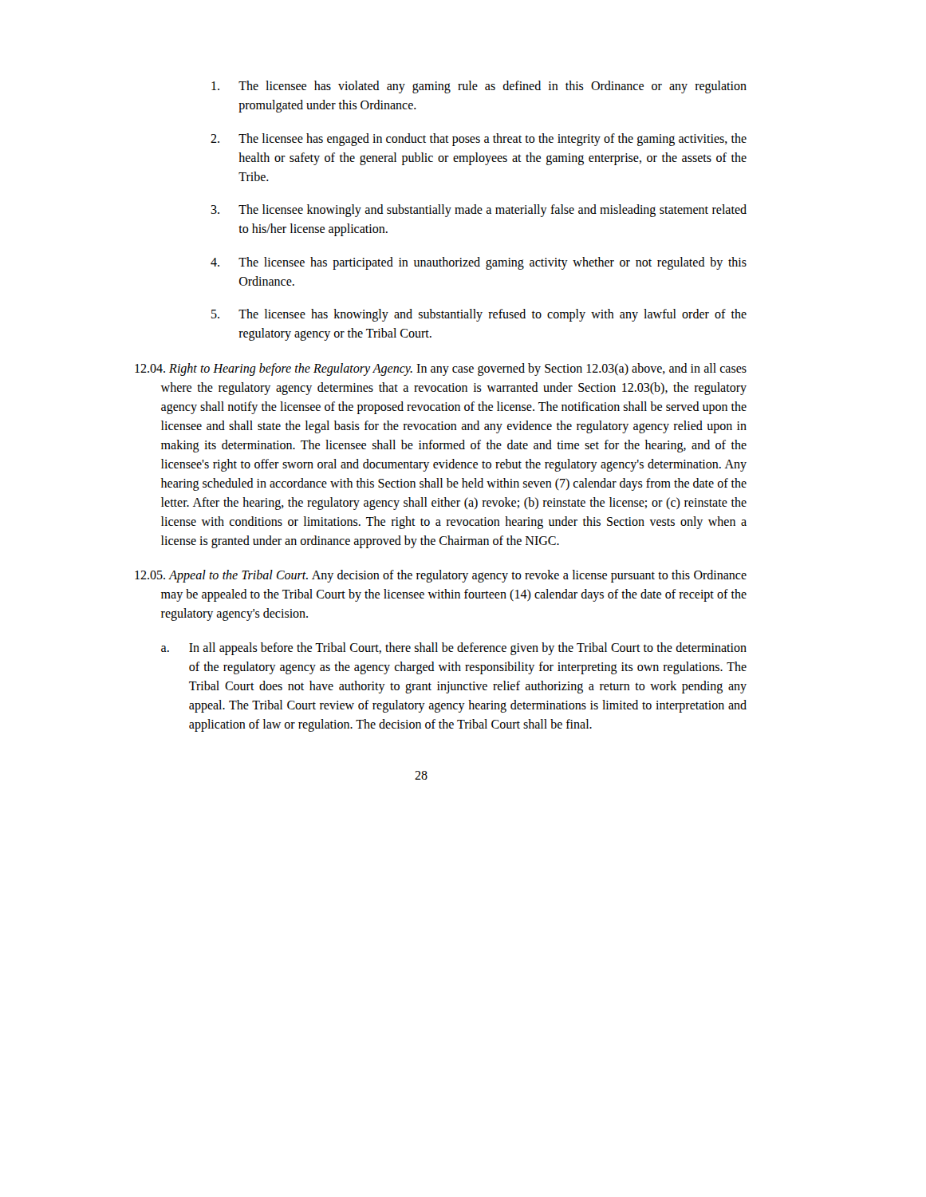1. The licensee has violated any gaming rule as defined in this Ordinance or any regulation promulgated under this Ordinance.
2. The licensee has engaged in conduct that poses a threat to the integrity of the gaming activities, the health or safety of the general public or employees at the gaming enterprise, or the assets of the Tribe.
3. The licensee knowingly and substantially made a materially false and misleading statement related to his/her license application.
4. The licensee has participated in unauthorized gaming activity whether or not regulated by this Ordinance.
5. The licensee has knowingly and substantially refused to comply with any lawful order of the regulatory agency or the Tribal Court.
12.04. Right to Hearing before the Regulatory Agency. In any case governed by Section 12.03(a) above, and in all cases where the regulatory agency determines that a revocation is warranted under Section 12.03(b), the regulatory agency shall notify the licensee of the proposed revocation of the license. The notification shall be served upon the licensee and shall state the legal basis for the revocation and any evidence the regulatory agency relied upon in making its determination. The licensee shall be informed of the date and time set for the hearing, and of the licensee's right to offer sworn oral and documentary evidence to rebut the regulatory agency's determination. Any hearing scheduled in accordance with this Section shall be held within seven (7) calendar days from the date of the letter. After the hearing, the regulatory agency shall either (a) revoke; (b) reinstate the license; or (c) reinstate the license with conditions or limitations. The right to a revocation hearing under this Section vests only when a license is granted under an ordinance approved by the Chairman of the NIGC.
12.05. Appeal to the Tribal Court. Any decision of the regulatory agency to revoke a license pursuant to this Ordinance may be appealed to the Tribal Court by the licensee within fourteen (14) calendar days of the date of receipt of the regulatory agency's decision.
a. In all appeals before the Tribal Court, there shall be deference given by the Tribal Court to the determination of the regulatory agency as the agency charged with responsibility for interpreting its own regulations. The Tribal Court does not have authority to grant injunctive relief authorizing a return to work pending any appeal. The Tribal Court review of regulatory agency hearing determinations is limited to interpretation and application of law or regulation. The decision of the Tribal Court shall be final.
28